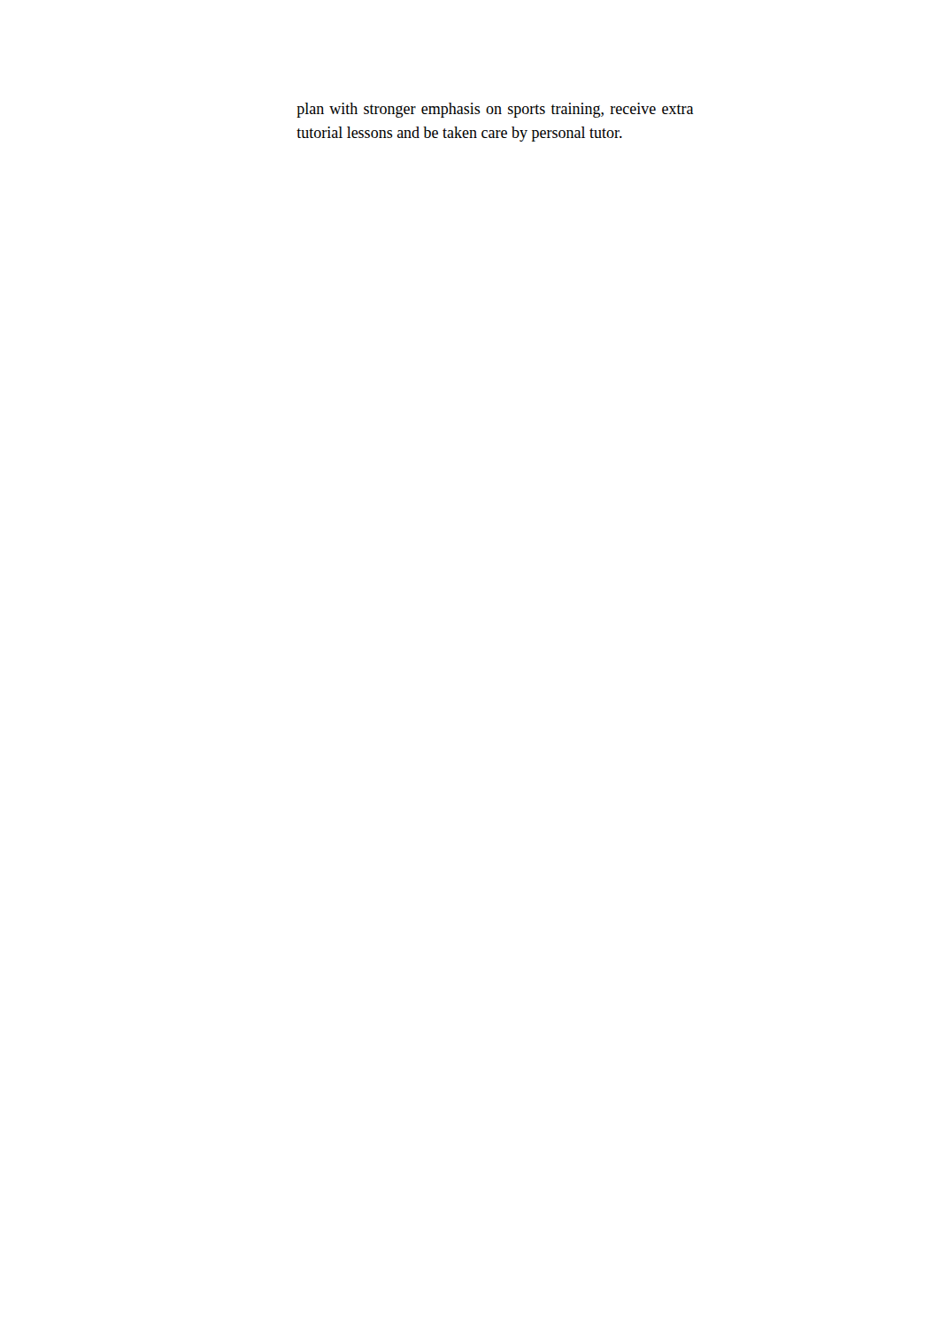plan with stronger emphasis on sports training, receive extra tutorial lessons and be taken care by personal tutor.